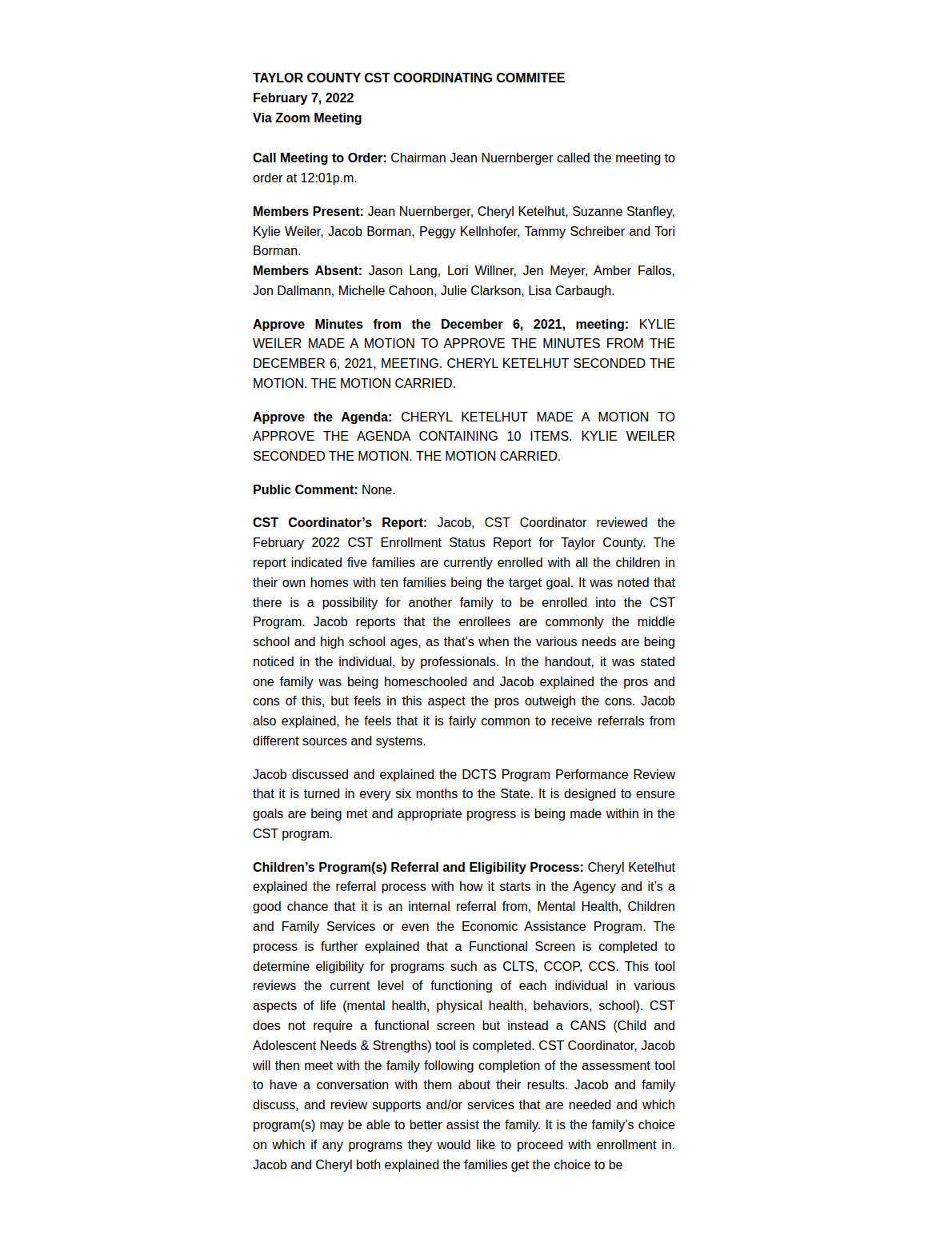TAYLOR COUNTY CST COORDINATING COMMITEE
February 7, 2022
Via Zoom Meeting
Call Meeting to Order: Chairman Jean Nuernberger called the meeting to order at 12:01p.m.
Members Present: Jean Nuernberger, Cheryl Ketelhut, Suzanne Stanfley, Kylie Weiler, Jacob Borman, Peggy Kellnhofer, Tammy Schreiber and Tori Borman.
Members Absent: Jason Lang, Lori Willner, Jen Meyer, Amber Fallos, Jon Dallmann, Michelle Cahoon, Julie Clarkson, Lisa Carbaugh.
Approve Minutes from the December 6, 2021, meeting: Kylie Weiler made a motion to approve the minutes from the December 6, 2021, meeting. Cheryl Ketelhut seconded the motion. The motion carried.
Approve the Agenda: Cheryl Ketelhut made a motion to approve the agenda containing 10 items. Kylie Weiler seconded the motion. The motion carried.
Public Comment: None.
CST Coordinator’s Report: Jacob, CST Coordinator reviewed the February 2022 CST Enrollment Status Report for Taylor County. The report indicated five families are currently enrolled with all the children in their own homes with ten families being the target goal. It was noted that there is a possibility for another family to be enrolled into the CST Program. Jacob reports that the enrollees are commonly the middle school and high school ages, as that’s when the various needs are being noticed in the individual, by professionals. In the handout, it was stated one family was being homeschooled and Jacob explained the pros and cons of this, but feels in this aspect the pros outweigh the cons. Jacob also explained, he feels that it is fairly common to receive referrals from different sources and systems.
Jacob discussed and explained the DCTS Program Performance Review that it is turned in every six months to the State. It is designed to ensure goals are being met and appropriate progress is being made within in the CST program.
Children’s Program(s) Referral and Eligibility Process: Cheryl Ketelhut explained the referral process with how it starts in the Agency and it’s a good chance that it is an internal referral from, Mental Health, Children and Family Services or even the Economic Assistance Program. The process is further explained that a Functional Screen is completed to determine eligibility for programs such as CLTS, CCOP, CCS. This tool reviews the current level of functioning of each individual in various aspects of life (mental health, physical health, behaviors, school). CST does not require a functional screen but instead a CANS (Child and Adolescent Needs & Strengths) tool is completed. CST Coordinator, Jacob will then meet with the family following completion of the assessment tool to have a conversation with them about their results. Jacob and family discuss, and review supports and/or services that are needed and which program(s) may be able to better assist the family. It is the family’s choice on which if any programs they would like to proceed with enrollment in. Jacob and Cheryl both explained the families get the choice to be